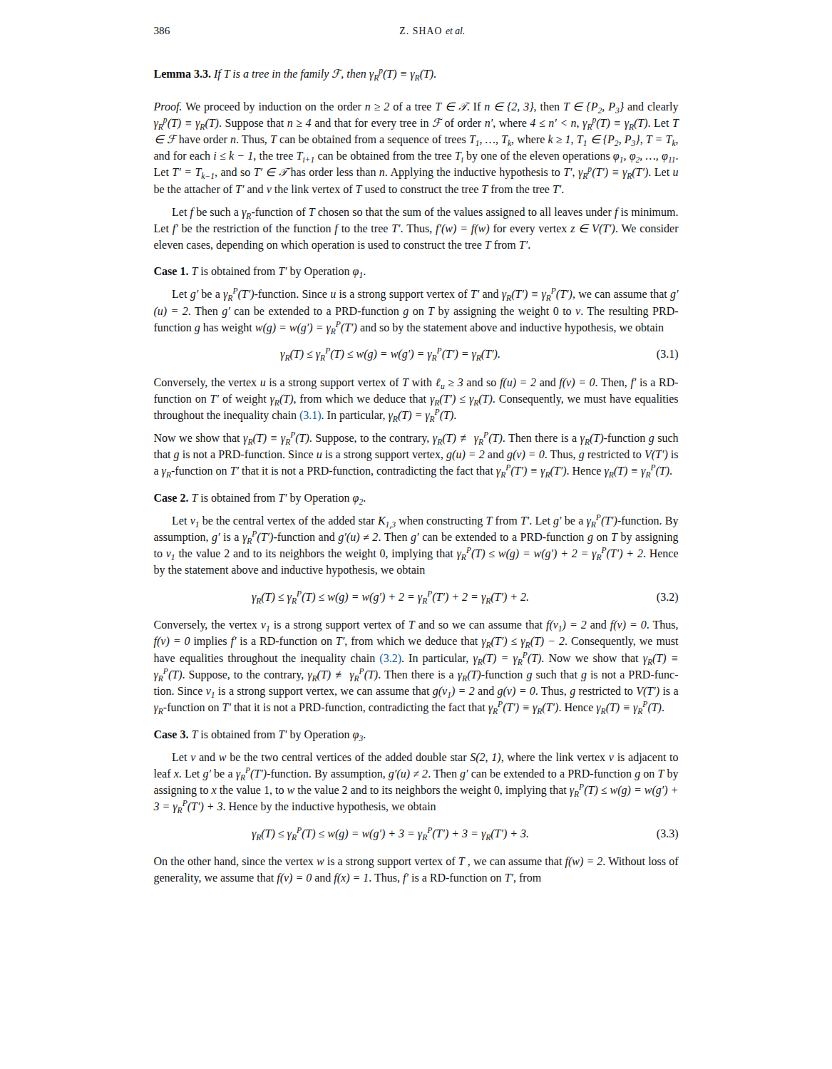386 Z. Shao et al.
Lemma 3.3. If T is a tree in the family ℱ, then γRp(T) ≡ γR(T).
We proceed by induction on the order n ≥ 2 of a tree T ∈ 𝒯. If n ∈ {2, 3}, then T ∈ {P2, P3} and clearly γRp(T) ≡ γR(T). Suppose that n ≥ 4 and that for every tree in ℱ of order n′, where 4 ≤ n′ < n, γRp(T) ≡ γR(T). Let T ∈ ℱ have order n. Thus, T can be obtained from a sequence of trees T1, …, Tk, where k ≥ 1, T1 ∈ {P2, P3}, T = Tk, and for each i ≤ k − 1, the tree Ti+1 can be obtained from the tree Ti by one of the eleven operations φ1, φ2, …, φ11. Let T′ = Tk−1, and so T′ ∈ 𝒯 has order less than n. Applying the inductive hypothesis to T′, γRp(T′) ≡ γR(T′). Let u be the attacher of T′ and v the link vertex of T used to construct the tree T from the tree T′.
Let f be such a γR-function of T chosen so that the sum of the values assigned to all leaves under f is minimum. Let f′ be the restriction of the function f to the tree T′. Thus, f′(w) = f(w) for every vertex z ∈ V(T′). We consider eleven cases, depending on which operation is used to construct the tree T from T′.
Case 1. T is obtained from T′ by Operation φ1.
Let g′ be a γRP(T′)-function. Since u is a strong support vertex of T′ and γR(T′) ≡ γRP(T′), we can assume that g′(u) = 2. Then g′ can be extended to a PRD-function g on T by assigning the weight 0 to v. The resulting PRD-function g has weight w(g) = w(g′) = γRP(T′) and so by the statement above and inductive hypothesis, we obtain
γR(T) ≤ γRP(T) ≤ w(g) = w(g′) = γRP(T′) = γR(T′). (3.1)
Conversely, the vertex u is a strong support vertex of T with ℓu ≥ 3 and so f(u) = 2 and f(v) = 0. Then, f′ is a RD-function on T′ of weight γR(T), from which we deduce that γR(T′) ≤ γR(T). Consequently, we must have equalities throughout the inequality chain (3.1). In particular, γR(T) = γRP(T).
Now we show that γR(T) ≡ γRP(T). Suppose, to the contrary, γR(T) ≢ γRP(T). Then there is a γR(T)-function g such that g is not a PRD-function. Since u is a strong support vertex, g(u) = 2 and g(v) = 0. Thus, g restricted to V(T′) is a γR-function on T′ that it is not a PRD-function, contradicting the fact that γRP(T′) ≡ γR(T′). Hence γR(T) ≡ γRP(T).
Case 2. T is obtained from T′ by Operation φ2.
Let v1 be the central vertex of the added star K1,3 when constructing T from T′. Let g′ be a γRP(T′)-function. By assumption, g′ is a γRP(T′)-function and g′(u) ≠ 2. Then g′ can be extended to a PRD-function g on T by assigning to v1 the value 2 and to its neighbors the weight 0, implying that γRP(T) ≤ w(g) = w(g′) + 2 = γRP(T′) + 2. Hence by the statement above and inductive hypothesis, we obtain
γR(T) ≤ γRP(T) ≤ w(g) = w(g′) + 2 = γRP(T′) + 2 = γR(T′) + 2. (3.2)
Conversely, the vertex v1 is a strong support vertex of T and so we can assume that f(v1) = 2 and f(v) = 0. Thus, f(v) = 0 implies f′ is a RD-function on T′, from which we deduce that γR(T′) ≤ γR(T) − 2. Consequently, we must have equalities throughout the inequality chain (3.2). In particular, γR(T) = γRP(T). Now we show that γR(T) ≡ γRP(T). Suppose, to the contrary, γR(T) ≢ γRP(T). Then there is a γR(T)-function g such that g is not a PRD-function. Since v1 is a strong support vertex, we can assume that g(v1) = 2 and g(v) = 0. Thus, g restricted to V(T′) is a γR-function on T′ that it is not a PRD-function, contradicting the fact that γRP(T′) ≡ γR(T′). Hence γR(T) ≡ γRP(T).
Case 3. T is obtained from T′ by Operation φ3.
Let v and w be the two central vertices of the added double star S(2, 1), where the link vertex v is adjacent to leaf x. Let g′ be a γRP(T′)-function. By assumption, g′(u) ≠ 2. Then g′ can be extended to a PRD-function g on T by assigning to x the value 1, to w the value 2 and to its neighbors the weight 0, implying that γRP(T) ≤ w(g) = w(g′) + 3 = γRP(T′) + 3. Hence by the inductive hypothesis, we obtain
γR(T) ≤ γRP(T) ≤ w(g) = w(g′) + 3 = γRP(T′) + 3 = γR(T′) + 3. (3.3)
On the other hand, since the vertex w is a strong support vertex of T , we can assume that f(w) = 2. Without loss of generality, we assume that f(v) = 0 and f(x) = 1. Thus, f′ is a RD-function on T′, from